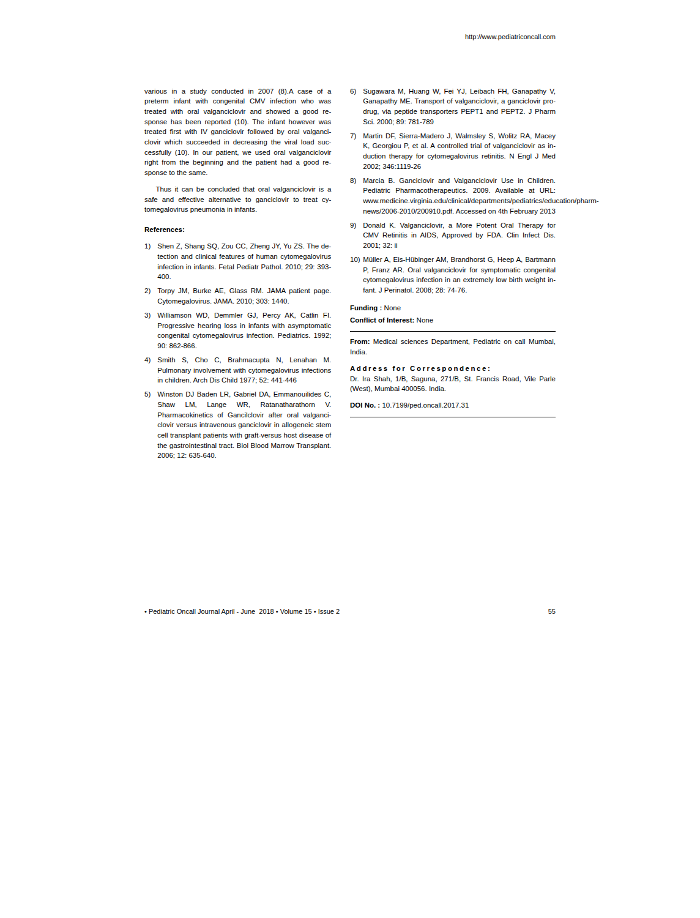http://www.pediatriconcall.com
various in a study conducted in 2007 (8).A case of a preterm infant with congenital CMV infection who was treated with oral valganciclovir and showed a good response has been reported (10). The infant however was treated first with IV ganciclovir followed by oral valganciclovir which succeeded in decreasing the viral load successfully (10). In our patient, we used oral valganciclovir right from the beginning and the patient had a good response to the same.
Thus it can be concluded that oral valganciclovir is a safe and effective alternative to ganciclovir to treat cytomegalovirus pneumonia in infants.
References:
Shen Z, Shang SQ, Zou CC, Zheng JY, Yu ZS. The detection and clinical features of human cytomegalovirus infection in infants. Fetal Pediatr Pathol. 2010; 29: 393-400.
Torpy JM, Burke AE, Glass RM. JAMA patient page. Cytomegalovirus. JAMA. 2010; 303: 1440.
Williamson WD, Demmler GJ, Percy AK, Catlin FI. Progressive hearing loss in infants with asymptomatic congenital cytomegalovirus infection. Pediatrics. 1992; 90: 862-866.
Smith S, Cho C, Brahmacupta N, Lenahan M. Pulmonary involvement with cytomegalovirus infections in children. Arch Dis Child 1977; 52: 441-446
Winston DJ Baden LR, Gabriel DA, Emmanouilides C, Shaw LM, Lange WR, Ratanatharathorn V. Pharmacokinetics of Gancilclovir after oral valganciclovir versus intravenous ganciclovir in allogeneic stem cell transplant patients with graft-versus host disease of the gastrointestinal tract. Biol Blood Marrow Transplant. 2006; 12: 635-640.
Sugawara M, Huang W, Fei YJ, Leibach FH, Ganapathy V, Ganapathy ME. Transport of valganciclovir, a ganciclovir prodrug, via peptide transporters PEPT1 and PEPT2. J Pharm Sci. 2000; 89: 781-789
Martin DF, Sierra-Madero J, Walmsley S, Wolitz RA, Macey K, Georgiou P, et al. A controlled trial of valganciclovir as induction therapy for cytomegalovirus retinitis. N Engl J Med 2002; 346:1119-26
Marcia B. Ganciclovir and Valganciclovir Use in Children. Pediatric Pharmacotherapeutics. 2009. Available at URL: www.medicine.virginia.edu/clinical/departments/pediatrics/education/pharm-news/2006-2010/200910.pdf. Accessed on 4th February 2013
Donald K. Valganciclovir, a More Potent Oral Therapy for CMV Retinitis in AIDS, Approved by FDA. Clin Infect Dis. 2001; 32: ii
Müller A, Eis-Hübinger AM, Brandhorst G, Heep A, Bartmann P, Franz AR. Oral valganciclovir for symptomatic congenital cytomegalovirus infection in an extremely low birth weight infant. J Perinatol. 2008; 28: 74-76.
Funding : None
Conflict of Interest: None
From: Medical sciences Department, Pediatric on call Mumbai, India.
Address for Correspondence:
Dr. Ira Shah, 1/B, Saguna, 271/B, St. Francis Road, Vile Parle (West), Mumbai 400056. India.
DOI No. : 10.7199/ped.oncall.2017.31
• Pediatric Oncall Journal April - June 2018 • Volume 15 • Issue 2
55